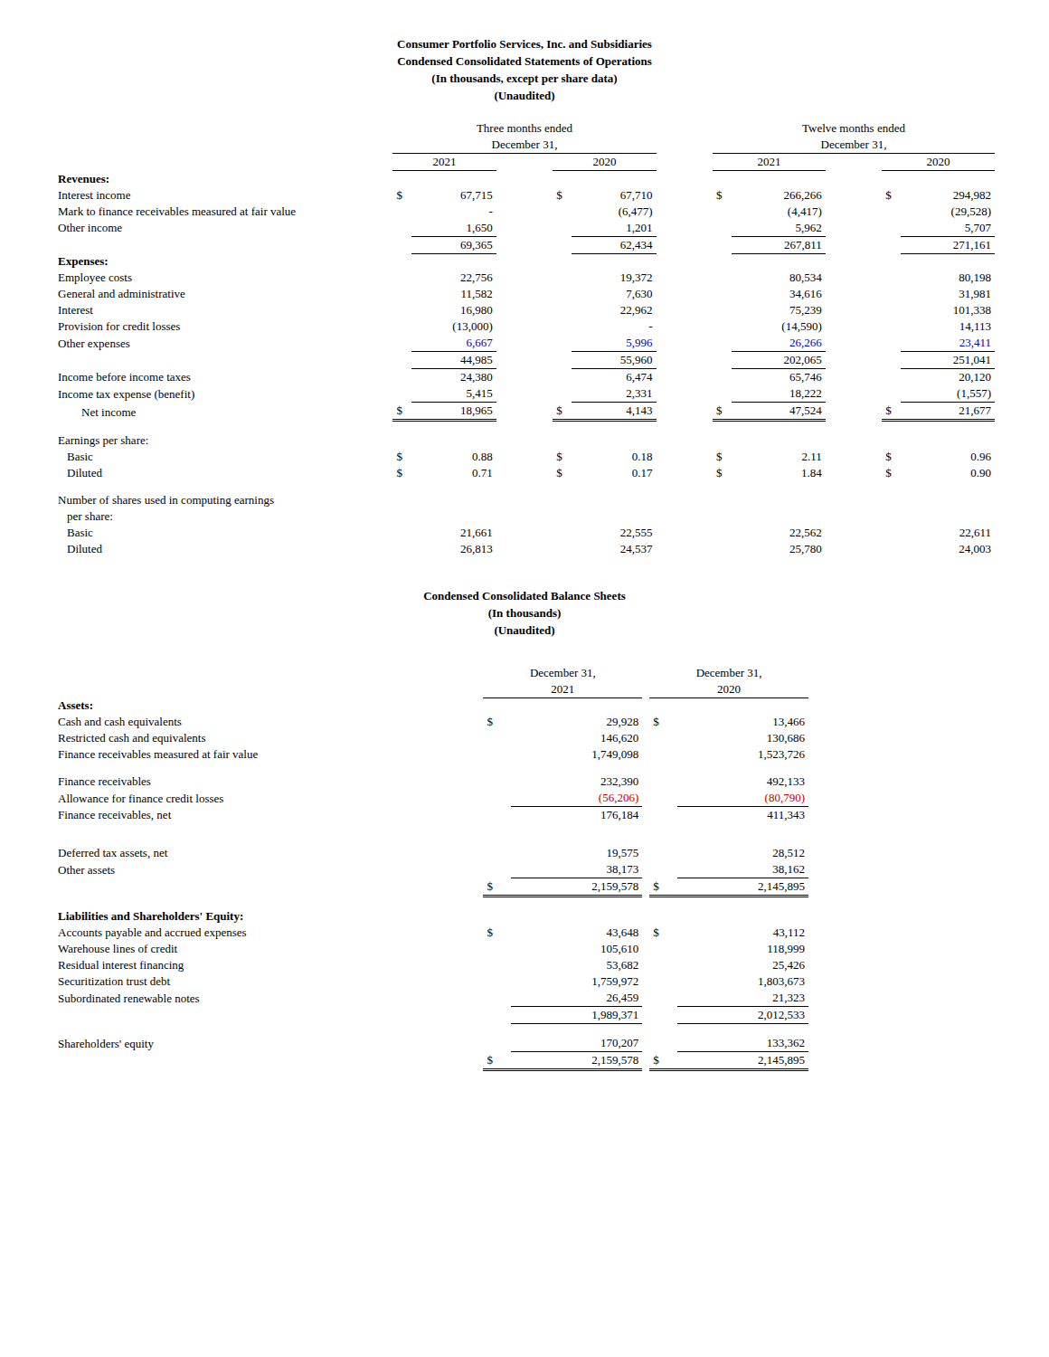Consumer Portfolio Services, Inc. and Subsidiaries
Condensed Consolidated Statements of Operations
(In thousands, except per share data)
(Unaudited)
| | Three months ended | | Twelve months ended |
| | December 31, | | December 31, |
| | 2021 | | 2020 | | 2021 | | 2020 |
| Revenues: | |
| Interest income | $ | 67,715 | | $ | 67,710 | | $ | 266,266 | | $ | 294,982 |
| Mark to finance receivables measured at fair value | | - | | | (6,477) | | | (4,417) | | | (29,528) |
| Other income | | 1,650 | | | 1,201 | | | 5,962 | | | 5,707 |
| | | 69,365 | | | 62,434 | | | 267,811 | | | 271,161 |
| Expenses: | |
| Employee costs | | 22,756 | | | 19,372 | | | 80,534 | | | 80,198 |
| General and administrative | | 11,582 | | | 7,630 | | | 34,616 | | | 31,981 |
| Interest | | 16,980 | | | 22,962 | | | 75,239 | | | 101,338 |
| Provision for credit losses | | (13,000) | | | - | | | (14,590) | | | 14,113 |
| Other expenses | | 6,667 | | | 5,996 | | | 26,266 | | | 23,411 |
| | | 44,985 | | | 55,960 | | | 202,065 | | | 251,041 |
| Income before income taxes | | 24,380 | | | 6,474 | | | 65,746 | | | 20,120 |
| Income tax expense (benefit) | | 5,415 | | | 2,331 | | | 18,222 | | | (1,557) |
| Net income | $ | 18,965 | | $ | 4,143 | | $ | 47,524 | | $ | 21,677 |
| Earnings per share: | |
| Basic | $ | 0.88 | | $ | 0.18 | | $ | 2.11 | | $ | 0.96 |
| Diluted | $ | 0.71 | | $ | 0.17 | | $ | 1.84 | | $ | 0.90 |
| Number of shares used in computing earnings | |
| per share: | |
| Basic | | 21,661 | | | 22,555 | | | 22,562 | | | 22,611 |
| Diluted | | 26,813 | | | 24,537 | | | 25,780 | | | 24,003 |
Condensed Consolidated Balance Sheets
(In thousands)
(Unaudited)
| | December 31, | | December 31, | |
| | 2021 | | 2020 | |
| Assets: | |
| Cash and cash equivalents | $ | 29,928 | | $ | 13,466 | |
| Restricted cash and equivalents | | 146,620 | | | 130,686 | |
| Finance receivables measured at fair value | | 1,749,098 | | | 1,523,726 | |
| Finance receivables | | 232,390 | | | 492,133 | |
| Allowance for finance credit losses | | (56,206) | | | (80,790) | |
| Finance receivables, net | | 176,184 | | | 411,343 | |
| Deferred tax assets, net | | 19,575 | | | 28,512 | |
| Other assets | | 38,173 | | | 38,162 | |
| | $ | 2,159,578 | | $ | 2,145,895 | |
| Liabilities and Shareholders' Equity: | |
| Accounts payable and accrued expenses | $ | 43,648 | | $ | 43,112 | |
| Warehouse lines of credit | | 105,610 | | | 118,999 | |
| Residual interest financing | | 53,682 | | | 25,426 | |
| Securitization trust debt | | 1,759,972 | | | 1,803,673 | |
| Subordinated renewable notes | | 26,459 | | | 21,323 | |
| | | 1,989,371 | | | 2,012,533 | |
| Shareholders' equity | | 170,207 | | | 133,362 | |
| | $ | 2,159,578 | | $ | 2,145,895 | |